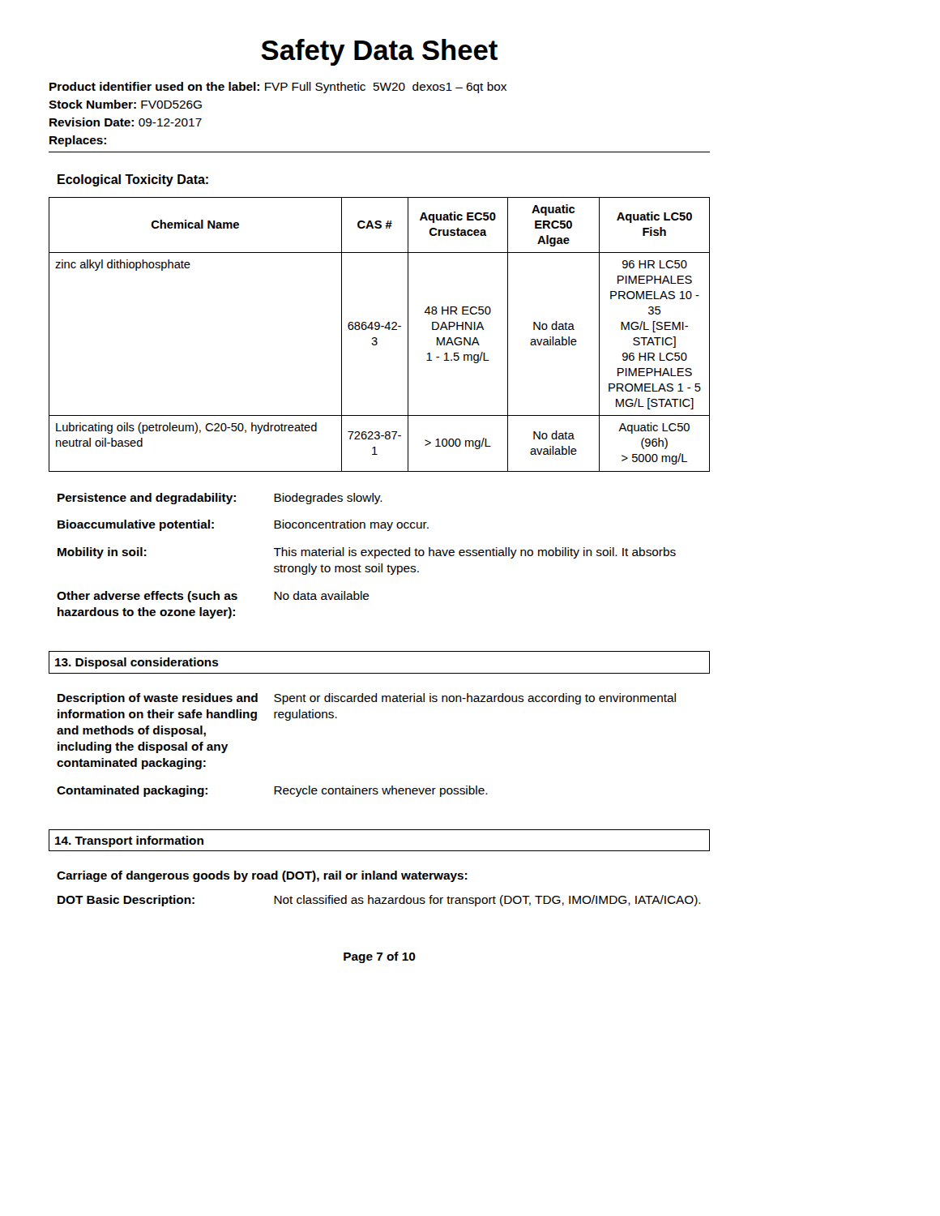Safety Data Sheet
Product identifier used on the label: FVP Full Synthetic 5W20 dexos1 – 6qt box
Stock Number: FV0D526G
Revision Date: 09-12-2017
Replaces:
Ecological Toxicity Data:
| Chemical Name | CAS # | Aquatic EC50 Crustacea | Aquatic ERC50 Algae | Aquatic LC50 Fish |
| --- | --- | --- | --- | --- |
| zinc alkyl dithiophosphate | 68649-42-3 | 48 HR EC50 DAPHNIA MAGNA 1 - 1.5 mg/L | No data available | 96 HR LC50 PIMEPHALES PROMELAS 10 - 35 MG/L [SEMI- STATIC] 96 HR LC50 PIMEPHALES PROMELAS 1 - 5 MG/L [STATIC] |
| Lubricating oils (petroleum), C20-50, hydrotreated neutral oil-based | 72623-87-1 | > 1000 mg/L | No data available | Aquatic LC50 (96h) > 5000 mg/L |
| Persistence and degradability: | Biodegrades slowly. |
| Bioaccumulative potential: | Bioconcentration may occur. |
| Mobility in soil: | This material is expected to have essentially no mobility in soil. It absorbs strongly to most soil types. |
| Other adverse effects (such as hazardous to the ozone layer): | No data available |
13. Disposal considerations
| Description of waste residues and information on their safe handling and methods of disposal, including the disposal of any contaminated packaging: | Spent or discarded material is non-hazardous according to environmental regulations. |
| Contaminated packaging: | Recycle containers whenever possible. |
14. Transport information
| Carriage of dangerous goods by road (DOT), rail or inland waterways: |
| DOT Basic Description: | Not classified as hazardous for transport (DOT, TDG, IMO/IMDG, IATA/ICAO). |
Page 7 of 10